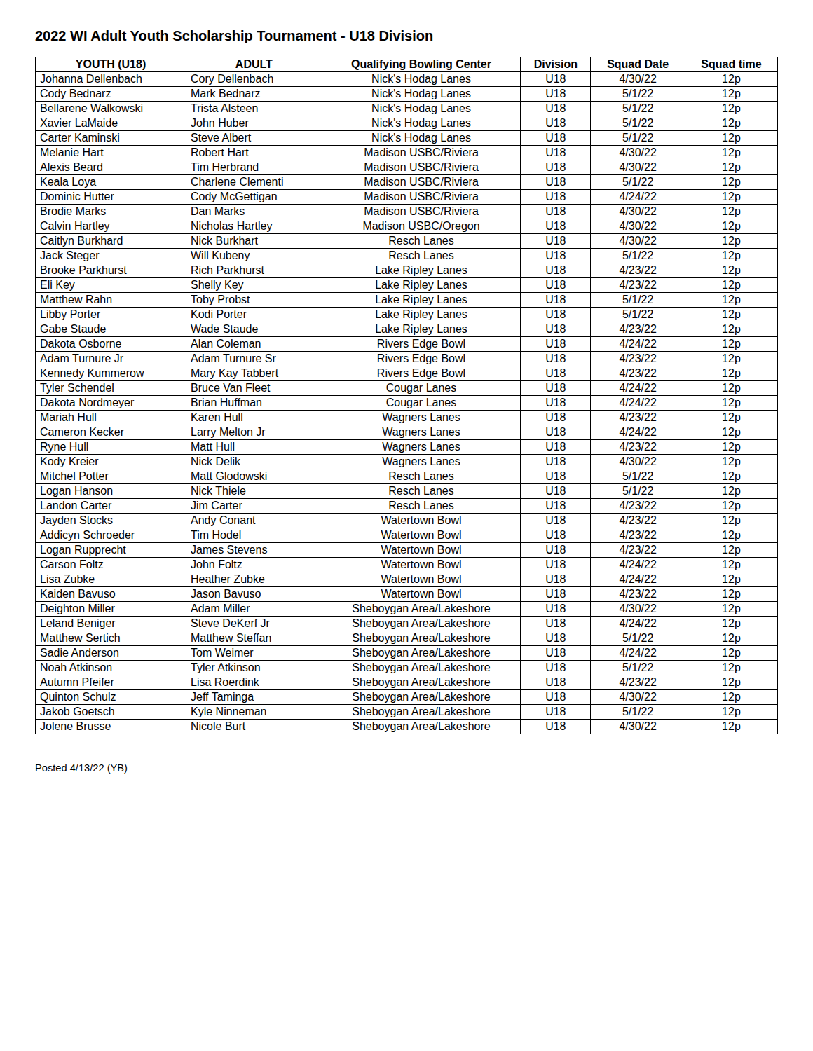2022 WI Adult Youth Scholarship Tournament - U18 Division
| YOUTH (U18) | ADULT | Qualifying Bowling Center | Division | Squad Date | Squad time |
| --- | --- | --- | --- | --- | --- |
| Johanna Dellenbach | Cory Dellenbach | Nick's Hodag Lanes | U18 | 4/30/22 | 12p |
| Cody Bednarz | Mark Bednarz | Nick's Hodag Lanes | U18 | 5/1/22 | 12p |
| Bellarene Walkowski | Trista Alsteen | Nick's Hodag Lanes | U18 | 5/1/22 | 12p |
| Xavier LaMaide | John Huber | Nick's Hodag Lanes | U18 | 5/1/22 | 12p |
| Carter Kaminski | Steve Albert | Nick's Hodag Lanes | U18 | 5/1/22 | 12p |
| Melanie Hart | Robert Hart | Madison USBC/Riviera | U18 | 4/30/22 | 12p |
| Alexis Beard | Tim Herbrand | Madison USBC/Riviera | U18 | 4/30/22 | 12p |
| Keala Loya | Charlene Clementi | Madison USBC/Riviera | U18 | 5/1/22 | 12p |
| Dominic Hutter | Cody McGettigan | Madison USBC/Riviera | U18 | 4/24/22 | 12p |
| Brodie Marks | Dan Marks | Madison USBC/Riviera | U18 | 4/30/22 | 12p |
| Calvin Hartley | Nicholas Hartley | Madison USBC/Oregon | U18 | 4/30/22 | 12p |
| Caitlyn Burkhard | Nick Burkhart | Resch Lanes | U18 | 4/30/22 | 12p |
| Jack Steger | Will Kubeny | Resch Lanes | U18 | 5/1/22 | 12p |
| Brooke Parkhurst | Rich Parkhurst | Lake Ripley Lanes | U18 | 4/23/22 | 12p |
| Eli Key | Shelly Key | Lake Ripley Lanes | U18 | 4/23/22 | 12p |
| Matthew Rahn | Toby Probst | Lake Ripley Lanes | U18 | 5/1/22 | 12p |
| Libby Porter | Kodi Porter | Lake Ripley Lanes | U18 | 5/1/22 | 12p |
| Gabe Staude | Wade Staude | Lake Ripley Lanes | U18 | 4/23/22 | 12p |
| Dakota Osborne | Alan Coleman | Rivers Edge Bowl | U18 | 4/24/22 | 12p |
| Adam Turnure Jr | Adam Turnure Sr | Rivers Edge Bowl | U18 | 4/23/22 | 12p |
| Kennedy Kummerow | Mary Kay Tabbert | Rivers Edge Bowl | U18 | 4/23/22 | 12p |
| Tyler Schendel | Bruce Van Fleet | Cougar Lanes | U18 | 4/24/22 | 12p |
| Dakota Nordmeyer | Brian Huffman | Cougar Lanes | U18 | 4/24/22 | 12p |
| Mariah Hull | Karen Hull | Wagners Lanes | U18 | 4/23/22 | 12p |
| Cameron Kecker | Larry Melton Jr | Wagners Lanes | U18 | 4/24/22 | 12p |
| Ryne Hull | Matt Hull | Wagners Lanes | U18 | 4/23/22 | 12p |
| Kody Kreier | Nick Delik | Wagners Lanes | U18 | 4/30/22 | 12p |
| Mitchel Potter | Matt Glodowski | Resch Lanes | U18 | 5/1/22 | 12p |
| Logan Hanson | Nick Thiele | Resch Lanes | U18 | 5/1/22 | 12p |
| Landon Carter | Jim Carter | Resch Lanes | U18 | 4/23/22 | 12p |
| Jayden Stocks | Andy Conant | Watertown Bowl | U18 | 4/23/22 | 12p |
| Addicyn Schroeder | Tim Hodel | Watertown Bowl | U18 | 4/23/22 | 12p |
| Logan Rupprecht | James Stevens | Watertown Bowl | U18 | 4/23/22 | 12p |
| Carson Foltz | John Foltz | Watertown Bowl | U18 | 4/24/22 | 12p |
| Lisa Zubke | Heather Zubke | Watertown Bowl | U18 | 4/24/22 | 12p |
| Kaiden Bavuso | Jason Bavuso | Watertown Bowl | U18 | 4/23/22 | 12p |
| Deighton Miller | Adam Miller | Sheboygan Area/Lakeshore | U18 | 4/30/22 | 12p |
| Leland Beniger | Steve DeKerf Jr | Sheboygan Area/Lakeshore | U18 | 4/24/22 | 12p |
| Matthew Sertich | Matthew Steffan | Sheboygan Area/Lakeshore | U18 | 5/1/22 | 12p |
| Sadie Anderson | Tom Weimer | Sheboygan Area/Lakeshore | U18 | 4/24/22 | 12p |
| Noah Atkinson | Tyler Atkinson | Sheboygan Area/Lakeshore | U18 | 5/1/22 | 12p |
| Autumn Pfeifer | Lisa Roerdink | Sheboygan Area/Lakeshore | U18 | 4/23/22 | 12p |
| Quinton Schulz | Jeff Taminga | Sheboygan Area/Lakeshore | U18 | 4/30/22 | 12p |
| Jakob Goetsch | Kyle Ninneman | Sheboygan Area/Lakeshore | U18 | 5/1/22 | 12p |
| Jolene Brusse | Nicole Burt | Sheboygan Area/Lakeshore | U18 | 4/30/22 | 12p |
Posted 4/13/22 (YB)